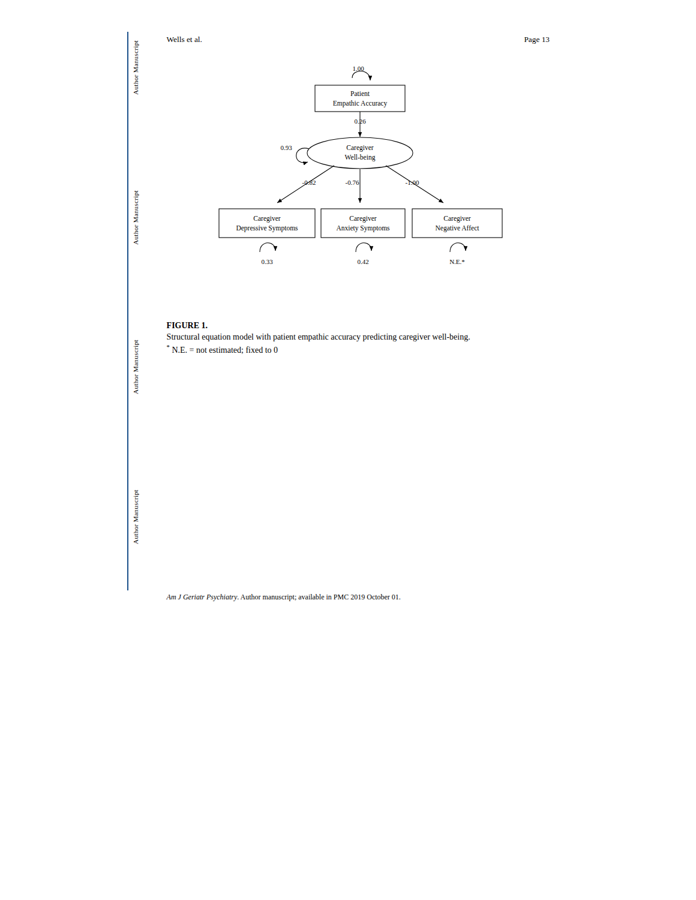Author Manuscript Author Manuscript Author Manuscript Author Manuscript
Wells et al. Page 13
1.00 Patient Empathic Accuracy 0.26 Caregiver Well-being 0.93 -0.82 -0.76 -1.00 Caregiver Depressive Symptoms Caregiver Anxiety Symptoms Caregiver Negative Affect 0.33 0.42 N.E.*
FIGURE 1.
Structural equation model with patient empathic accuracy predicting caregiver well-being.
* N.E. = not estimated; fixed to 0
Am J Geriatr Psychiatry. Author manuscript; available in PMC 2019 October 01.